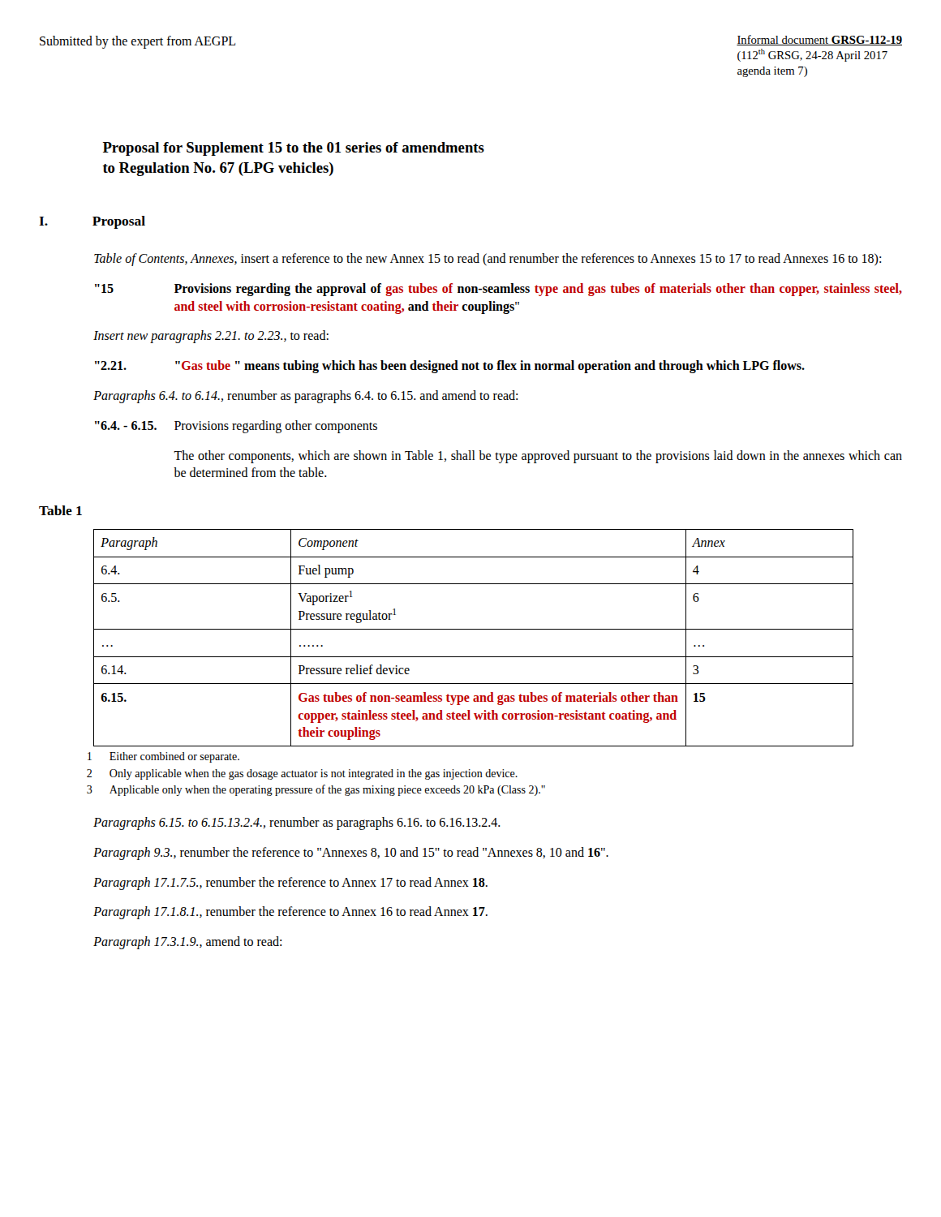Submitted by the expert from AEGPL
Informal document GRSG-112-19
(112th GRSG, 24-28 April 2017
agenda item 7)
Proposal for Supplement 15 to the 01 series of amendments
to Regulation No. 67 (LPG vehicles)
I. Proposal
Table of Contents, Annexes, insert a reference to the new Annex 15 to read (and renumber the references to Annexes 15 to 17 to read Annexes 16 to 18):
"15
Provisions regarding the approval of gas tubes of non-seamless type and gas tubes of materials other than copper, stainless steel, and steel with corrosion-resistant coating, and their couplings"
Insert new paragraphs 2.21. to 2.23., to read:
"2.21.
"Gas tube " means tubing which has been designed not to flex in normal operation and through which LPG flows.
Paragraphs 6.4. to 6.14., renumber as paragraphs 6.4. to 6.15. and amend to read:
"6.4. - 6.15.
Provisions regarding other components
The other components, which are shown in Table 1, shall be type approved pursuant to the provisions laid down in the annexes which can be determined from the table.
Table 1
| Paragraph | Component | Annex |
| --- | --- | --- |
| 6.4. | Fuel pump | 4 |
| 6.5. | Vaporizer 1 Pressure regulator 1 | 6 |
| … | …… | … |
| 6.14. | Pressure relief device | 3 |
| 6.15. | Gas tubes of non-seamless type and gas tubes of materials other than copper, stainless steel, and steel with corrosion-resistant coating, and their couplings | 15 |
1 Either combined or separate.
2 Only applicable when the gas dosage actuator is not integrated in the gas injection device.
3 Applicable only when the operating pressure of the gas mixing piece exceeds 20 kPa (Class 2)."
Paragraphs 6.15. to 6.15.13.2.4., renumber as paragraphs 6.16. to 6.16.13.2.4.
Paragraph 9.3., renumber the reference to "Annexes 8, 10 and 15" to read "Annexes 8, 10 and 16".
Paragraph 17.1.7.5., renumber the reference to Annex 17 to read Annex 18.
Paragraph 17.1.8.1., renumber the reference to Annex 16 to read Annex 17.
Paragraph 17.3.1.9., amend to read: